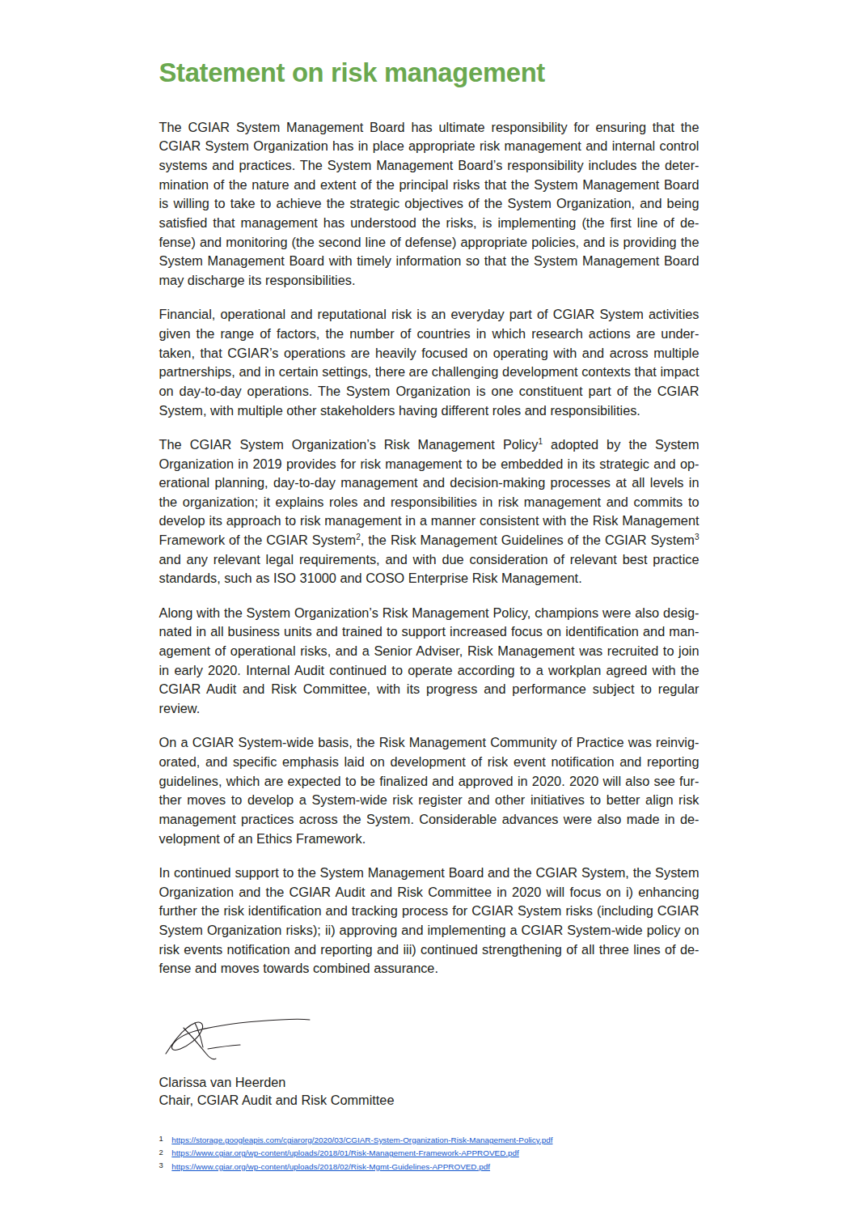Statement on risk management
The CGIAR System Management Board has ultimate responsibility for ensuring that the CGIAR System Organization has in place appropriate risk management and internal control systems and practices. The System Management Board’s responsibility includes the determination of the nature and extent of the principal risks that the System Management Board is willing to take to achieve the strategic objectives of the System Organization, and being satisfied that management has understood the risks, is implementing (the first line of defense) and monitoring (the second line of defense) appropriate policies, and is providing the System Management Board with timely information so that the System Management Board may discharge its responsibilities.
Financial, operational and reputational risk is an everyday part of CGIAR System activities given the range of factors, the number of countries in which research actions are undertaken, that CGIAR’s operations are heavily focused on operating with and across multiple partnerships, and in certain settings, there are challenging development contexts that impact on day-to-day operations. The System Organization is one constituent part of the CGIAR System, with multiple other stakeholders having different roles and responsibilities.
The CGIAR System Organization’s Risk Management Policy1 adopted by the System Organization in 2019 provides for risk management to be embedded in its strategic and operational planning, day-to-day management and decision-making processes at all levels in the organization; it explains roles and responsibilities in risk management and commits to develop its approach to risk management in a manner consistent with the Risk Management Framework of the CGIAR System2, the Risk Management Guidelines of the CGIAR System3 and any relevant legal requirements, and with due consideration of relevant best practice standards, such as ISO 31000 and COSO Enterprise Risk Management.
Along with the System Organization’s Risk Management Policy, champions were also designated in all business units and trained to support increased focus on identification and management of operational risks, and a Senior Adviser, Risk Management was recruited to join in early 2020. Internal Audit continued to operate according to a workplan agreed with the CGIAR Audit and Risk Committee, with its progress and performance subject to regular review.
On a CGIAR System-wide basis, the Risk Management Community of Practice was reinvigorated, and specific emphasis laid on development of risk event notification and reporting guidelines, which are expected to be finalized and approved in 2020. 2020 will also see further moves to develop a System-wide risk register and other initiatives to better align risk management practices across the System. Considerable advances were also made in development of an Ethics Framework.
In continued support to the System Management Board and the CGIAR System, the System Organization and the CGIAR Audit and Risk Committee in 2020 will focus on i) enhancing further the risk identification and tracking process for CGIAR System risks (including CGIAR System Organization risks); ii) approving and implementing a CGIAR System-wide policy on risk events notification and reporting and iii) continued strengthening of all three lines of defense and moves towards combined assurance.
Clarissa van Heerden
Chair, CGIAR Audit and Risk Committee
https://storage.googleapis.com/cgiarorg/2020/03/CGIAR-System-Organization-Risk-Management-Policy.pdf
https://www.cgiar.org/wp-content/uploads/2018/01/Risk-Management-Framework-APPROVED.pdf
https://www.cgiar.org/wp-content/uploads/2018/02/Risk-Mgmt-Guidelines-APPROVED.pdf